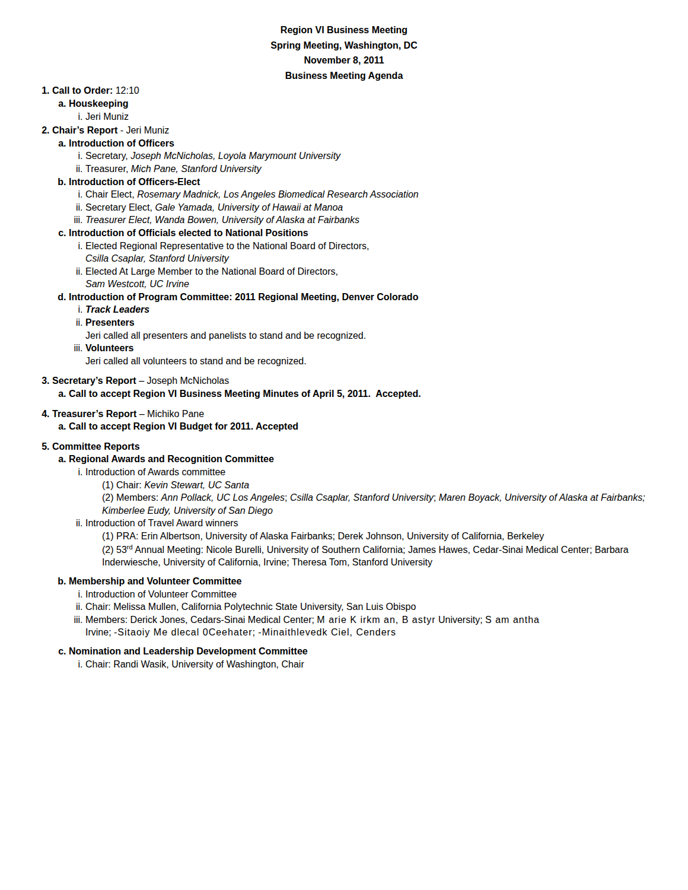Region VI Business Meeting
Spring Meeting, Washington, DC
November 8, 2011
Business Meeting Agenda
Call to Order: 12:10
Houskeeping
Jeri Muniz
Chair’s Report - Jeri Muniz
Introduction of Officers
Secretary, Joseph McNicholas, Loyola Marymount University
Treasurer, Mich Pane, Stanford University
Introduction of Officers-Elect
Chair Elect, Rosemary Madnick, Los Angeles Biomedical Research Association
Secretary Elect, Gale Yamada, University of Hawaii at Manoa
Treasurer Elect, Wanda Bowen, University of Alaska at Fairbanks
Introduction of Officials elected to National Positions
Elected Regional Representative to the National Board of Directors,
Csilla Csaplar, Stanford University
Elected At Large Member to the National Board of Directors,
Sam Westcott, UC Irvine
Introduction of Program Committee: 2011 Regional Meeting, Denver Colorado
Track Leaders
Presenters
Jeri called all presenters and panelists to stand and be recognized.
Volunteers
Jeri called all volunteers to stand and be recognized.
Secretary’s Report – Joseph McNicholas
Call to accept Region VI Business Meeting Minutes of April 5, 2011. Accepted.
Treasurer’s Report – Michiko Pane
Call to accept Region VI Budget for 2011. Accepted
Committee Reports
Regional Awards and Recognition Committee
Introduction of Awards committee
Chair: Kevin Stewart, UC Santa
Members: Ann Pollack, UC Los Angeles; Csilla Csaplar, Stanford University; Maren Boyack, University of Alaska at Fairbanks; Kimberlee Eudy, University of San Diego
Introduction of Travel Award winners
PRA: Erin Albertson, University of Alaska Fairbanks; Derek Johnson, University of California, Berkeley
53rd Annual Meeting: Nicole Burelli, University of Southern California; James Hawes, Cedar-Sinai Medical Center; Barbara Inderwiesche, University of California, Irvine; Theresa Tom, Stanford University
Membership and Volunteer Committee
Introduction of Volunteer Committee
Chair: Melissa Mullen, California Polytechnic State University, San Luis Obispo
Members: Derick Jones, Cedars-Sinai Medical Center; M arie K irkm an, B astyr University; S am antha
Irvine; -Sitaoiy Me dlecal 0Ceehater; -Minaithlevedk Ciel, Cenders
Nomination and Leadership Development Committee
Chair: Randi Wasik, University of Washington, Chair